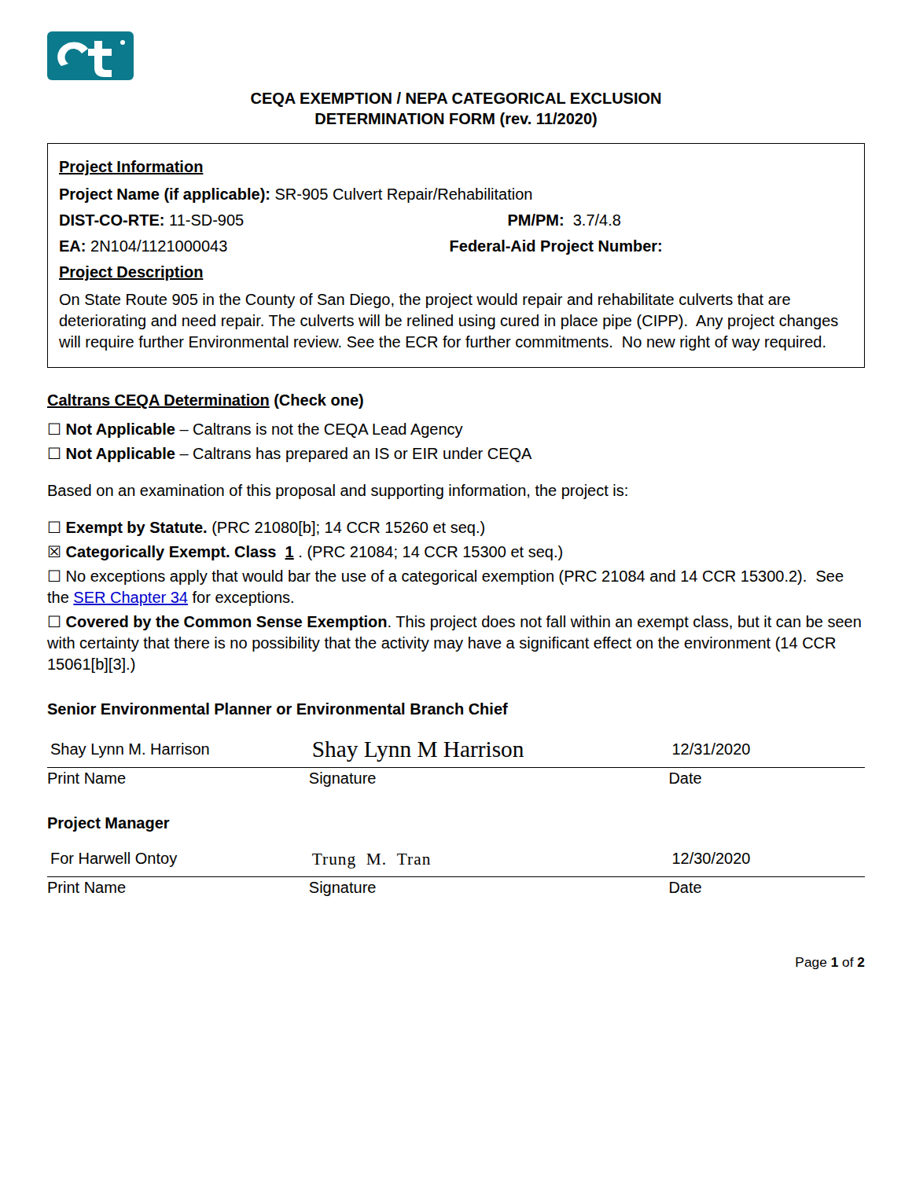CEQA EXEMPTION / NEPA CATEGORICAL EXCLUSION
DETERMINATION FORM (rev. 11/2020)
Project Information
Project Name (if applicable): SR-905 Culvert Repair/Rehabilitation
DIST-CO-RTE: 11-SD-905
PM/PM: 3.7/4.8
EA: 2N104/1121000043
Federal-Aid Project Number:
Project Description
On State Route 905 in the County of San Diego, the project would repair and rehabilitate culverts that are deteriorating and need repair. The culverts will be relined using cured in place pipe (CIPP). Any project changes will require further Environmental review. See the ECR for further commitments. No new right of way required.
Caltrans CEQA Determination (Check one)
☐ Not Applicable – Caltrans is not the CEQA Lead Agency
☐ Not Applicable – Caltrans has prepared an IS or EIR under CEQA
Based on an examination of this proposal and supporting information, the project is:
☐ Exempt by Statute. (PRC 21080[b]; 14 CCR 15260 et seq.)
☒ Categorically Exempt. Class 1 . (PRC 21084; 14 CCR 15300 et seq.)
☐ No exceptions apply that would bar the use of a categorical exemption (PRC 21084 and 14 CCR 15300.2). See the SER Chapter 34 for exceptions.
☐ Covered by the Common Sense Exemption. This project does not fall within an exempt class, but it can be seen with certainty that there is no possibility that the activity may have a significant effect on the environment (14 CCR 15061[b][3].)
Senior Environmental Planner or Environmental Branch Chief
| Shay Lynn M. Harrison | Shay Lynn M Harrison | 12/31/2020 |
| Print Name | Signature | Date |
Project Manager
| For Harwell Ontoy | Trung M. Tran | 12/30/2020 |
| Print Name | Signature | Date |
Page 1 of 2